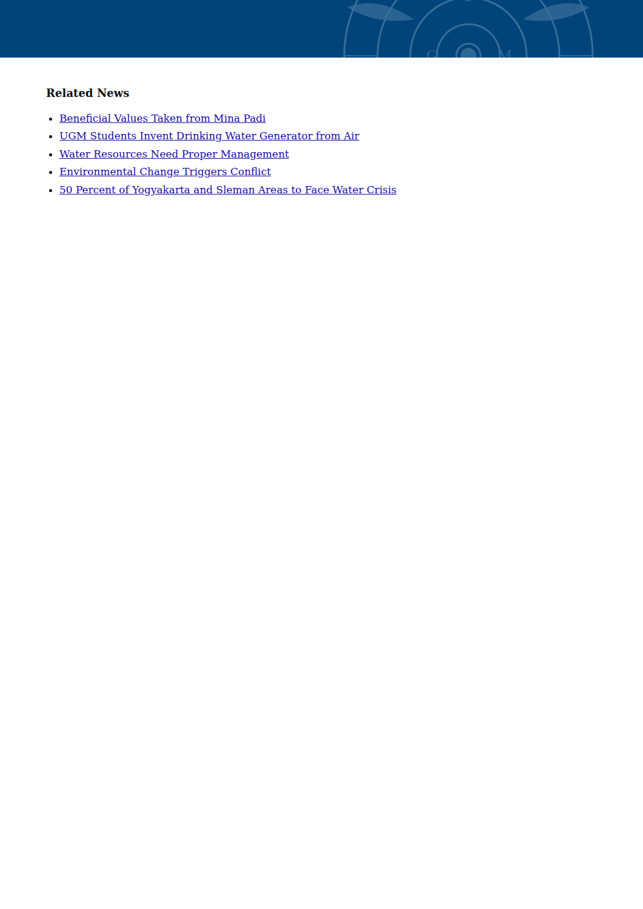U G M A
Related News
Beneficial Values Taken from Mina Padi
UGM Students Invent Drinking Water Generator from Air
Water Resources Need Proper Management
Environmental Change Triggers Conflict
50 Percent of Yogyakarta and Sleman Areas to Face Water Crisis